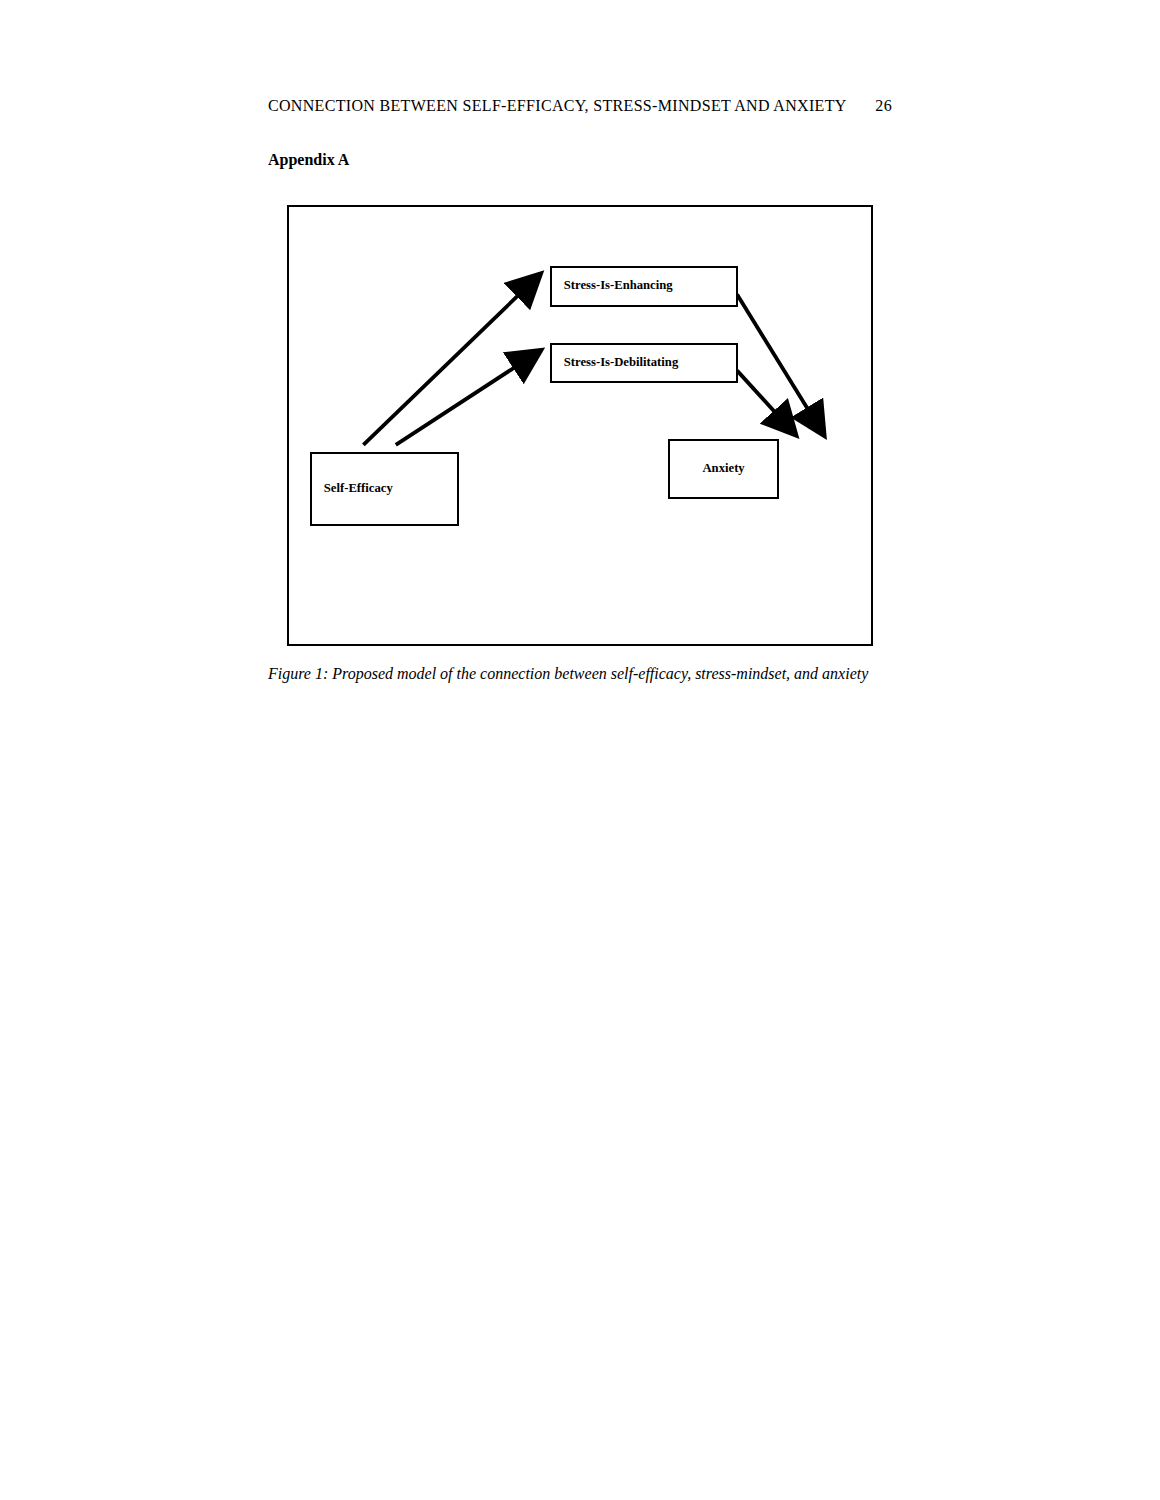Connection Between Self-Efficacy, Stress-Mindset and Anxiety 26
Appendix A
Self-Efficacy
Stress-Is-Enhancing
Stress-Is-Debilitating
Anxiety
Figure 1: Proposed model of the connection between self-efficacy, stress-mindset, and anxiety